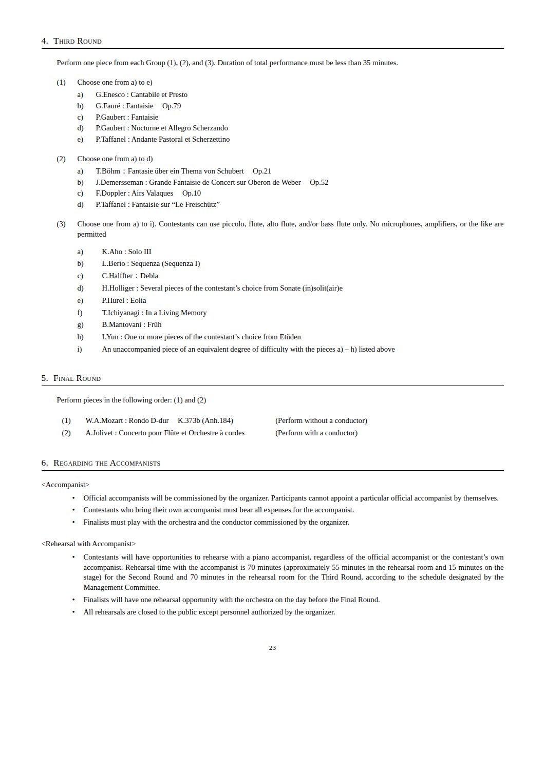4. Third Round
Perform one piece from each Group (1), (2), and (3). Duration of total performance must be less than 35 minutes.
(1) Choose one from a) to e)
a) G.Enesco : Cantabile et Presto
b) G.Fauré : Fantaisie Op.79
c) P.Gaubert : Fantaisie
d) P.Gaubert : Nocturne et Allegro Scherzando
e) P.Taffanel : Andante Pastoral et Scherzettino
(2) Choose one from a) to d)
a) T.Böhm：Fantasie über ein Thema von Schubert Op.21
b) J.Demersseman : Grande Fantaisie de Concert sur Oberon de Weber Op.52
c) F.Doppler : Airs Valaques Op.10
d) P.Taffanel : Fantaisie sur “Le Freischütz”
(3) Choose one from a) to i). Contestants can use piccolo, flute, alto flute, and/or bass flute only. No microphones, amplifiers, or the like are permitted
a) K.Aho : Solo III
b) L.Berio : Sequenza (Sequenza I)
c) C.Halffter：Debla
d) H.Holliger : Several pieces of the contestant’s choice from Sonate (in)solit(air)e
e) P.Hurel : Eolia
f) T.Ichiyanagi : In a Living Memory
g) B.Mantovani : Früh
h) I.Yun : One or more pieces of the contestant’s choice from Etüden
i) An unaccompanied piece of an equivalent degree of difficulty with the pieces a) – h) listed above
5. Final Round
Perform pieces in the following order: (1) and (2)
| (1) | W.A.Mozart : Rondo D-dur K.373b (Anh.184) | (Perform without a conductor) |
| (2) | A.Jolivet : Concerto pour Flûte et Orchestre à cordes | (Perform with a conductor) |
6. Regarding the Accompanists
<Accompanist>
Official accompanists will be commissioned by the organizer. Participants cannot appoint a particular official accompanist by themselves.
Contestants who bring their own accompanist must bear all expenses for the accompanist.
Finalists must play with the orchestra and the conductor commissioned by the organizer.
<Rehearsal with Accompanist>
Contestants will have opportunities to rehearse with a piano accompanist, regardless of the official accompanist or the contestant’s own accompanist. Rehearsal time with the accompanist is 70 minutes (approximately 55 minutes in the rehearsal room and 15 minutes on the stage) for the Second Round and 70 minutes in the rehearsal room for the Third Round, according to the schedule designated by the Management Committee.
Finalists will have one rehearsal opportunity with the orchestra on the day before the Final Round.
All rehearsals are closed to the public except personnel authorized by the organizer.
23